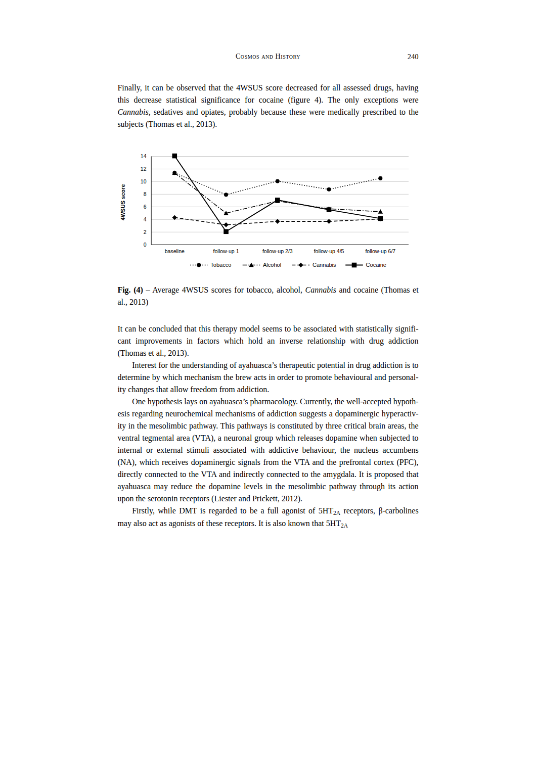Cosmos and History 240
Finally, it can be observed that the 4WSUS score decreased for all assessed drugs, having this decrease statistical significance for cocaine (figure 4). The only exceptions were Cannabis, sedatives and opiates, probably because these were medically prescribed to the subjects (Thomas et al., 2013).
4WSUS score 14 12 10 8 6 4 2 0 baseline follow-up 1 follow-up 2/3 follow-up 4/5 follow-up 6/7 Tobacco Alcohol Cannabis Cocaine
Fig. (4) – Average 4WSUS scores for tobacco, alcohol, Cannabis and cocaine (Thomas et al., 2013)
It can be concluded that this therapy model seems to be associated with statistically significant improvements in factors which hold an inverse relationship with drug addiction (Thomas et al., 2013).
Interest for the understanding of ayahuasca’s therapeutic potential in drug addiction is to determine by which mechanism the brew acts in order to promote behavioural and personality changes that allow freedom from addiction.
One hypothesis lays on ayahuasca’s pharmacology. Currently, the well-accepted hypothesis regarding neurochemical mechanisms of addiction suggests a dopaminergic hyperactivity in the mesolimbic pathway. This pathways is constituted by three critical brain areas, the ventral tegmental area (VTA), a neuronal group which releases dopamine when subjected to internal or external stimuli associated with addictive behaviour, the nucleus accumbens (NA), which receives dopaminergic signals from the VTA and the prefrontal cortex (PFC), directly connected to the VTA and indirectly connected to the amygdala. It is proposed that ayahuasca may reduce the dopamine levels in the mesolimbic pathway through its action upon the serotonin receptors (Liester and Prickett, 2012).
Firstly, while DMT is regarded to be a full agonist of 5HT2A receptors, β-carbolines may also act as agonists of these receptors. It is also known that 5HT2A